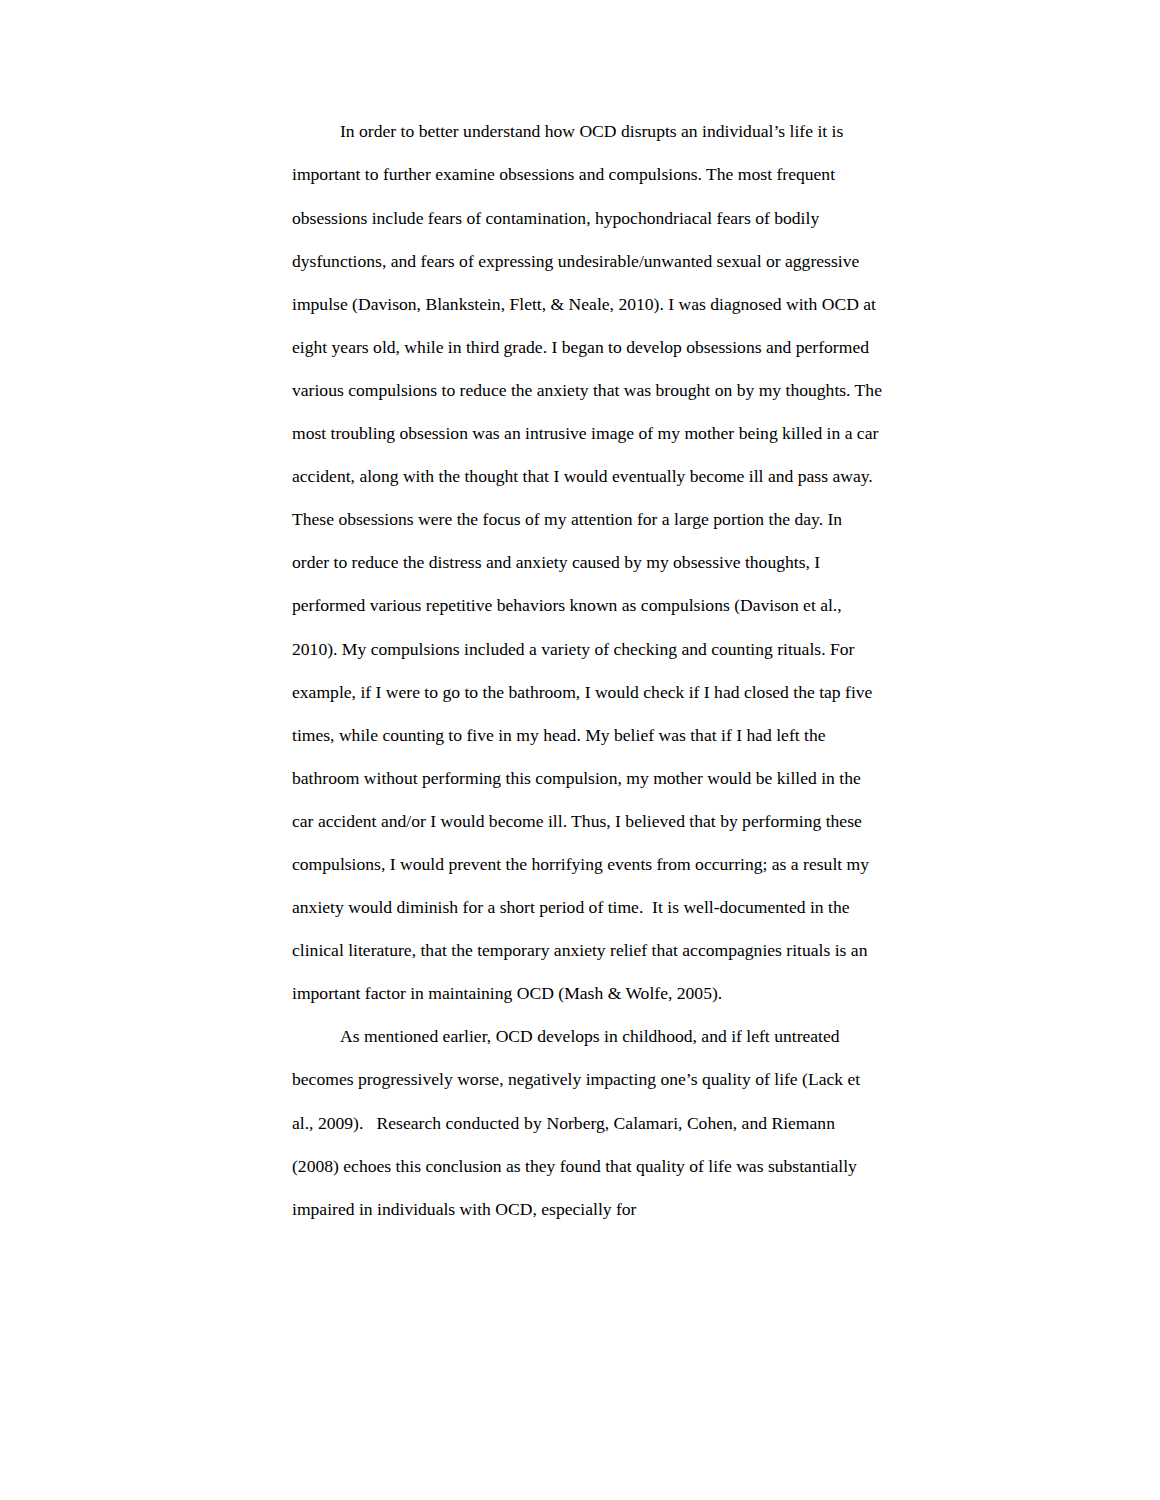In order to better understand how OCD disrupts an individual’s life it is important to further examine obsessions and compulsions. The most frequent obsessions include fears of contamination, hypochondriacal fears of bodily dysfunctions, and fears of expressing undesirable/unwanted sexual or aggressive impulse (Davison, Blankstein, Flett, & Neale, 2010). I was diagnosed with OCD at eight years old, while in third grade. I began to develop obsessions and performed various compulsions to reduce the anxiety that was brought on by my thoughts. The most troubling obsession was an intrusive image of my mother being killed in a car accident, along with the thought that I would eventually become ill and pass away. These obsessions were the focus of my attention for a large portion the day. In order to reduce the distress and anxiety caused by my obsessive thoughts, I performed various repetitive behaviors known as compulsions (Davison et al., 2010). My compulsions included a variety of checking and counting rituals. For example, if I were to go to the bathroom, I would check if I had closed the tap five times, while counting to five in my head. My belief was that if I had left the bathroom without performing this compulsion, my mother would be killed in the car accident and/or I would become ill. Thus, I believed that by performing these compulsions, I would prevent the horrifying events from occurring; as a result my anxiety would diminish for a short period of time. It is well-documented in the clinical literature, that the temporary anxiety relief that accompagnies rituals is an important factor in maintaining OCD (Mash & Wolfe, 2005).
As mentioned earlier, OCD develops in childhood, and if left untreated becomes progressively worse, negatively impacting one’s quality of life (Lack et al., 2009). Research conducted by Norberg, Calamari, Cohen, and Riemann (2008) echoes this conclusion as they found that quality of life was substantially impaired in individuals with OCD, especially for